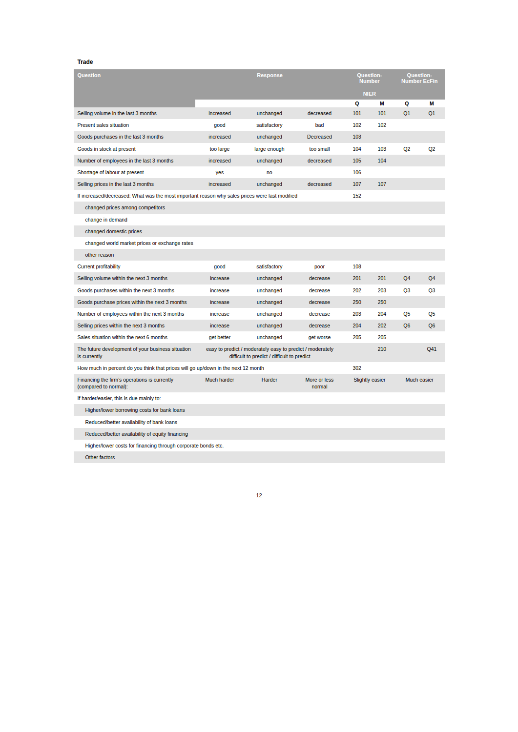Trade
| Question | Response | Question- Number NIER | Question- Number EcFin |
| --- | --- | --- | --- |
| | Q | M | Q | M |
| Selling volume in the last 3 months | increased | unchanged | decreased | 101 | 101 | Q1 | Q1 |
| Present sales situation | good | satisfactory | bad | 102 | 102 | | |
| Goods purchases in the last 3 months | increased | unchanged | Decreased | 103 | | | |
| Goods in stock at present | too large | large enough | too small | 104 | 103 | Q2 | Q2 |
| Number of employees in the last 3 months | increased | unchanged | decreased | 105 | 104 | | |
| Shortage of labour at present | yes | no | | 106 | | | |
| Selling prices in the last 3 months | increased | unchanged | decreased | 107 | 107 | | |
| If increased/decreased: What was the most important reason why sales prices were last modified | 152 | | | |
| changed prices among competitors |
| change in demand |
| changed domestic prices |
| changed world market prices or exchange rates |
| other reason |
| Current profitability | good | satisfactory | poor | 108 | | | |
| Selling volume within the next 3 months | increase | unchanged | decrease | 201 | 201 | Q4 | Q4 |
| Goods purchases within the next 3 months | increase | unchanged | decrease | 202 | 203 | Q3 | Q3 |
| Goods purchase prices within the next 3 months | increase | unchanged | decrease | 250 | 250 | | |
| Number of employees within the next 3 months | increase | unchanged | decrease | 203 | 204 | Q5 | Q5 |
| Selling prices within the next 3 months | increase | unchanged | decrease | 204 | 202 | Q6 | Q6 |
| Sales situation within the next 6 months | get better | unchanged | get worse | 205 | 205 | | |
| The future development of your business situation is currently | easy to predict / moderately easy to predict / moderately difficult to predict / difficult to predict | | 210 | | Q41 |
| How much in percent do you think that prices will go up/down in the next 12 month | 302 | | | |
| Financing the firm’s operations is currently (compared to normal): | Much harder | Harder | More or less normal | Slightly easier | Much easier |
| If harder/easier, this is due mainly to: |
| Higher/lower borrowing costs for bank loans |
| Reduced/better availability of bank loans |
| Reduced/better availability of equity financing |
| Higher/lower costs for financing through corporate bonds etc. |
| Other factors |
12